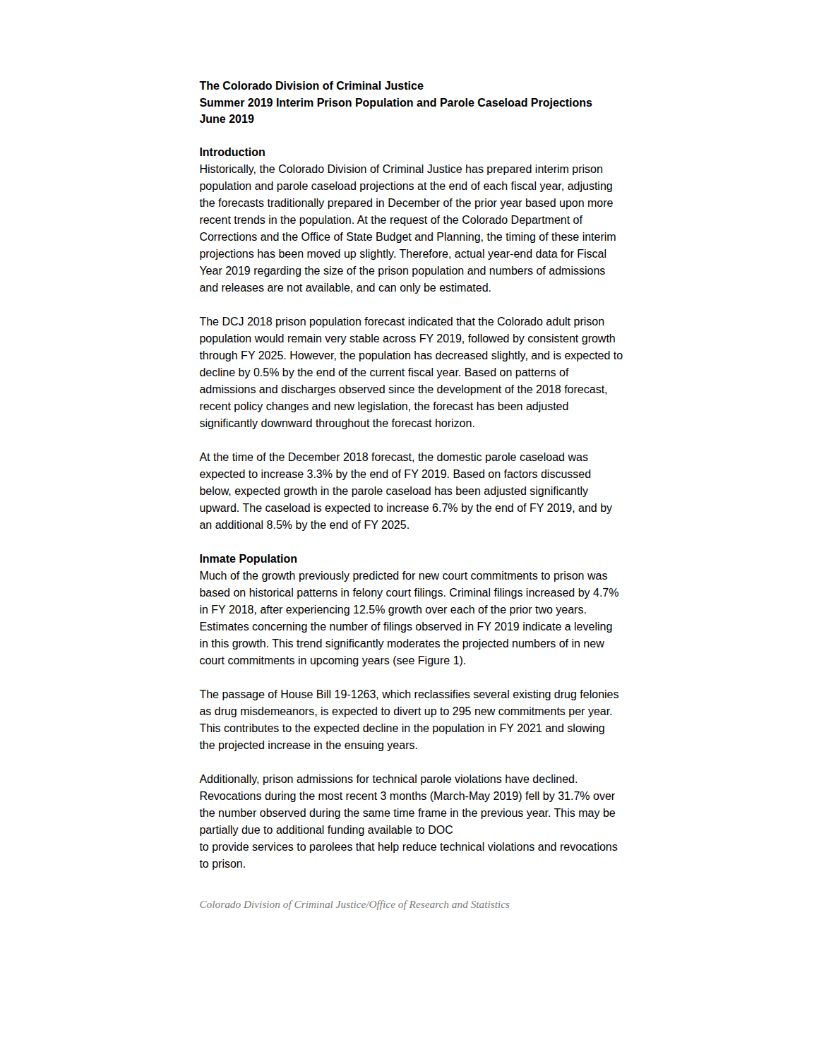The Colorado Division of Criminal Justice Summer 2019 Interim Prison Population and Parole Caseload Projections June 2019
Introduction
Historically, the Colorado Division of Criminal Justice has prepared interim prison population and parole caseload projections at the end of each fiscal year, adjusting the forecasts traditionally prepared in December of the prior year based upon more recent trends in the population. At the request of the Colorado Department of Corrections and the Office of State Budget and Planning, the timing of these interim projections has been moved up slightly. Therefore, actual year-end data for Fiscal Year 2019 regarding the size of the prison population and numbers of admissions and releases are not available, and can only be estimated.
The DCJ 2018 prison population forecast indicated that the Colorado adult prison population would remain very stable across FY 2019, followed by consistent growth through FY 2025. However, the population has decreased slightly, and is expected to decline by 0.5% by the end of the current fiscal year. Based on patterns of admissions and discharges observed since the development of the 2018 forecast, recent policy changes and new legislation, the forecast has been adjusted significantly downward throughout the forecast horizon.
At the time of the December 2018 forecast, the domestic parole caseload was expected to increase 3.3% by the end of FY 2019. Based on factors discussed below, expected growth in the parole caseload has been adjusted significantly upward. The caseload is expected to increase 6.7% by the end of FY 2019, and by an additional 8.5% by the end of FY 2025.
Inmate Population
Much of the growth previously predicted for new court commitments to prison was based on historical patterns in felony court filings. Criminal filings increased by 4.7% in FY 2018, after experiencing 12.5% growth over each of the prior two years. Estimates concerning the number of filings observed in FY 2019 indicate a leveling in this growth. This trend significantly moderates the projected numbers of in new court commitments in upcoming years (see Figure 1).
The passage of House Bill 19-1263, which reclassifies several existing drug felonies as drug misdemeanors, is expected to divert up to 295 new commitments per year. This contributes to the expected decline in the population in FY 2021 and slowing the projected increase in the ensuing years.
Additionally, prison admissions for technical parole violations have declined. Revocations during the most recent 3 months (March-May 2019) fell by 31.7% over the number observed during the same time frame in the previous year. This may be partially due to additional funding available to DOC
to provide services to parolees that help reduce technical violations and revocations to prison.
Colorado Division of Criminal Justice/Office of Research and Statistics